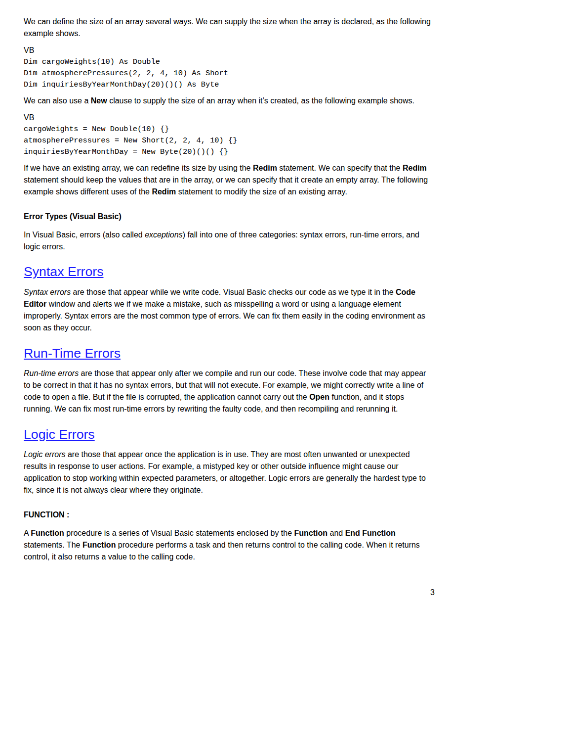We can define the size of an array several ways. We can supply the size when the array is declared, as the following example shows.
VB
Dim cargoWeights(10) As Double Dim atmospherePressures(2, 2, 4, 10) As Short Dim inquiriesByYearMonthDay(20)()() As Byte
We can also use a New clause to supply the size of an array when it’s created, as the following example shows.
VB
cargoWeights = New Double(10) {} atmospherePressures = New Short(2, 2, 4, 10) {} inquiriesByYearMonthDay = New Byte(20)()() {}
If we have an existing array, we can redefine its size by using the Redim statement. We can specify that the Redim statement should keep the values that are in the array, or we can specify that it create an empty array. The following example shows different uses of the Redim statement to modify the size of an existing array.
Error Types (Visual Basic)
In Visual Basic, errors (also called exceptions) fall into one of three categories: syntax errors, run-time errors, and logic errors.
Syntax Errors
Syntax errors are those that appear while we write code. Visual Basic checks our code as we type it in the Code Editor window and alerts we if we make a mistake, such as misspelling a word or using a language element improperly. Syntax errors are the most common type of errors. We can fix them easily in the coding environment as soon as they occur.
Run-Time Errors
Run-time errors are those that appear only after we compile and run our code. These involve code that may appear to be correct in that it has no syntax errors, but that will not execute. For example, we might correctly write a line of code to open a file. But if the file is corrupted, the application cannot carry out the Open function, and it stops running. We can fix most run-time errors by rewriting the faulty code, and then recompiling and rerunning it.
Logic Errors
Logic errors are those that appear once the application is in use. They are most often unwanted or unexpected results in response to user actions. For example, a mistyped key or other outside influence might cause our application to stop working within expected parameters, or altogether. Logic errors are generally the hardest type to fix, since it is not always clear where they originate.
FUNCTION :
A Function procedure is a series of Visual Basic statements enclosed by the Function and End Function statements. The Function procedure performs a task and then returns control to the calling code. When it returns control, it also returns a value to the calling code.
3